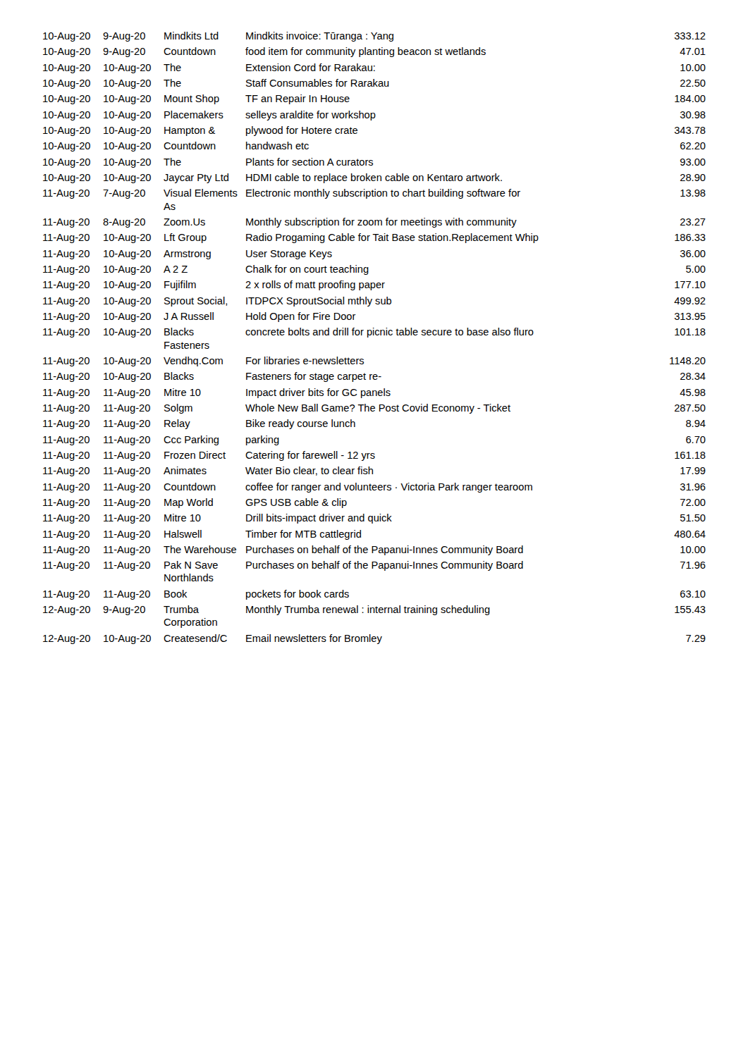| 10-Aug-20 | 9-Aug-20 | Mindkits Ltd | Mindkits invoice: Tūranga : Yang | 333.12 |
| 10-Aug-20 | 9-Aug-20 | Countdown | food item for community planting beacon st wetlands | 47.01 |
| 10-Aug-20 | 10-Aug-20 | The | Extension Cord for Rarakau: | 10.00 |
| 10-Aug-20 | 10-Aug-20 | The | Staff Consumables for Rarakau | 22.50 |
| 10-Aug-20 | 10-Aug-20 | Mount Shop | TF an Repair In House | 184.00 |
| 10-Aug-20 | 10-Aug-20 | Placemakers | selleys araldite for workshop | 30.98 |
| 10-Aug-20 | 10-Aug-20 | Hampton & | plywood for Hotere crate | 343.78 |
| 10-Aug-20 | 10-Aug-20 | Countdown | handwash etc | 62.20 |
| 10-Aug-20 | 10-Aug-20 | The | Plants for section A curators | 93.00 |
| 10-Aug-20 | 10-Aug-20 | Jaycar Pty Ltd | HDMI cable to replace broken cable on Kentaro artwork. | 28.90 |
| 11-Aug-20 | 7-Aug-20 | Visual Elements As | Electronic monthly subscription to chart building software for | 13.98 |
| 11-Aug-20 | 8-Aug-20 | Zoom.Us | Monthly subscription for zoom for meetings with community | 23.27 |
| 11-Aug-20 | 10-Aug-20 | Lft Group | Radio Progaming Cable for Tait Base station.Replacement Whip | 186.33 |
| 11-Aug-20 | 10-Aug-20 | Armstrong | User Storage Keys | 36.00 |
| 11-Aug-20 | 10-Aug-20 | A 2 Z | Chalk for on court teaching | 5.00 |
| 11-Aug-20 | 10-Aug-20 | Fujifilm | 2 x rolls of matt proofing paper | 177.10 |
| 11-Aug-20 | 10-Aug-20 | Sprout Social, | ITDPCX SproutSocial mthly sub | 499.92 |
| 11-Aug-20 | 10-Aug-20 | J A Russell | Hold Open for Fire Door | 313.95 |
| 11-Aug-20 | 10-Aug-20 | Blacks Fasteners | concrete bolts and drill for picnic table secure to base also fluro | 101.18 |
| 11-Aug-20 | 10-Aug-20 | Vendhq.Com | For libraries e-newsletters | 1148.20 |
| 11-Aug-20 | 10-Aug-20 | Blacks | Fasteners for stage carpet re- | 28.34 |
| 11-Aug-20 | 11-Aug-20 | Mitre 10 | Impact driver bits for GC panels | 45.98 |
| 11-Aug-20 | 11-Aug-20 | Solgm | Whole New Ball Game? The Post Covid Economy - Ticket | 287.50 |
| 11-Aug-20 | 11-Aug-20 | Relay | Bike ready course lunch | 8.94 |
| 11-Aug-20 | 11-Aug-20 | Ccc Parking | parking | 6.70 |
| 11-Aug-20 | 11-Aug-20 | Frozen Direct | Catering for farewell - 12 yrs | 161.18 |
| 11-Aug-20 | 11-Aug-20 | Animates | Water Bio clear, to clear fish | 17.99 |
| 11-Aug-20 | 11-Aug-20 | Countdown | coffee for ranger and volunteers · Victoria Park ranger tearoom | 31.96 |
| 11-Aug-20 | 11-Aug-20 | Map World | GPS USB cable & clip | 72.00 |
| 11-Aug-20 | 11-Aug-20 | Mitre 10 | Drill bits-impact driver and quick | 51.50 |
| 11-Aug-20 | 11-Aug-20 | Halswell | Timber for MTB cattlegrid | 480.64 |
| 11-Aug-20 | 11-Aug-20 | The Warehouse | Purchases on behalf of the Papanui-Innes Community Board | 10.00 |
| 11-Aug-20 | 11-Aug-20 | Pak N Save Northlands | Purchases on behalf of the Papanui-Innes Community Board | 71.96 |
| 11-Aug-20 | 11-Aug-20 | Book | pockets for book cards | 63.10 |
| 12-Aug-20 | 9-Aug-20 | Trumba Corporation | Monthly Trumba renewal : internal training scheduling | 155.43 |
| 12-Aug-20 | 10-Aug-20 | Createsend/C | Email newsletters for Bromley | 7.29 |